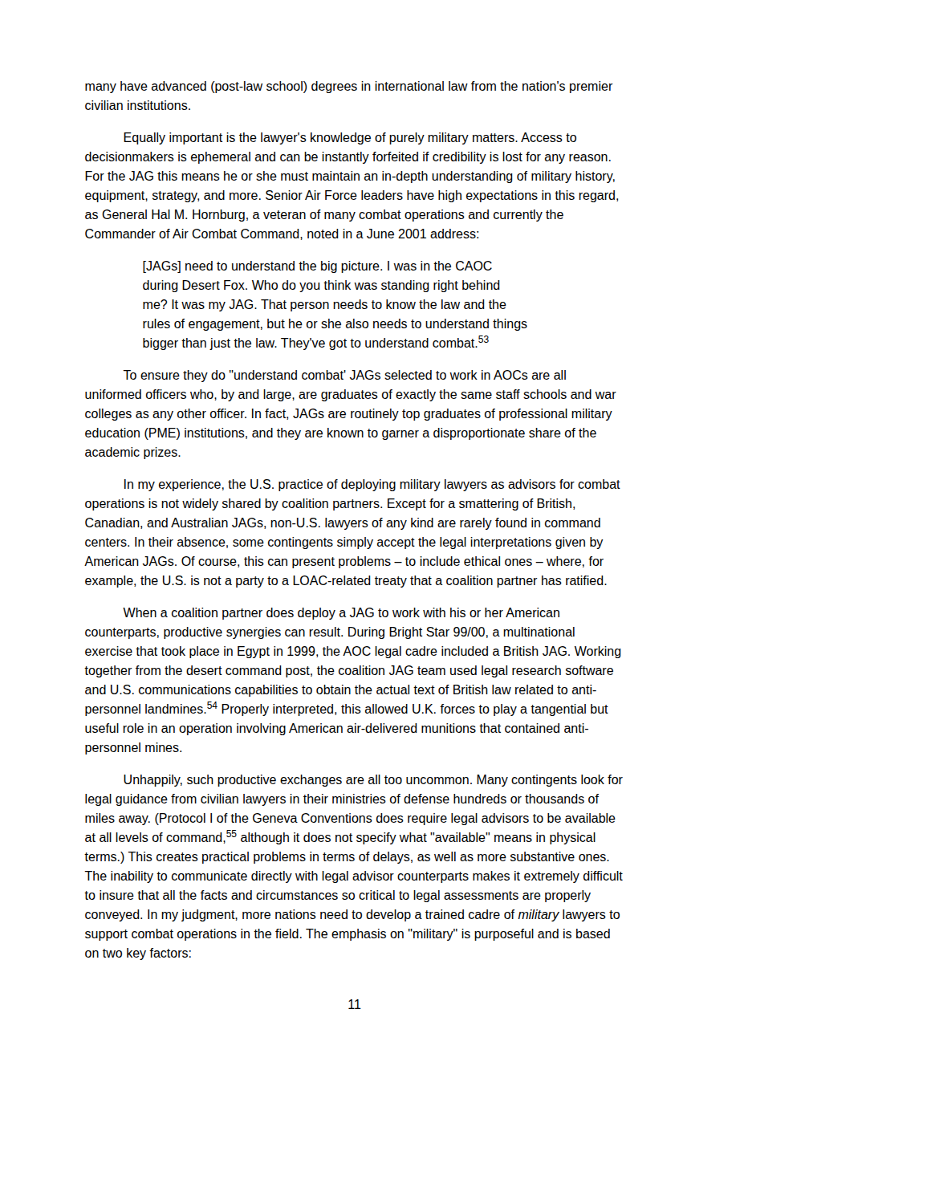many have advanced (post-law school) degrees in international law from the nation's premier civilian institutions.
Equally important is the lawyer's knowledge of purely military matters. Access to decisionmakers is ephemeral and can be instantly forfeited if credibility is lost for any reason. For the JAG this means he or she must maintain an in-depth understanding of military history, equipment, strategy, and more. Senior Air Force leaders have high expectations in this regard, as General Hal M. Hornburg, a veteran of many combat operations and currently the Commander of Air Combat Command, noted in a June 2001 address:
[JAGs] need to understand the big picture. I was in the CAOC during Desert Fox. Who do you think was standing right behind me? It was my JAG. That person needs to know the law and the rules of engagement, but he or she also needs to understand things bigger than just the law. They've got to understand combat.53
To ensure they do "understand combat' JAGs selected to work in AOCs are all uniformed officers who, by and large, are graduates of exactly the same staff schools and war colleges as any other officer. In fact, JAGs are routinely top graduates of professional military education (PME) institutions, and they are known to garner a disproportionate share of the academic prizes.
In my experience, the U.S. practice of deploying military lawyers as advisors for combat operations is not widely shared by coalition partners. Except for a smattering of British, Canadian, and Australian JAGs, non-U.S. lawyers of any kind are rarely found in command centers. In their absence, some contingents simply accept the legal interpretations given by American JAGs. Of course, this can present problems – to include ethical ones – where, for example, the U.S. is not a party to a LOAC-related treaty that a coalition partner has ratified.
When a coalition partner does deploy a JAG to work with his or her American counterparts, productive synergies can result. During Bright Star 99/00, a multinational exercise that took place in Egypt in 1999, the AOC legal cadre included a British JAG. Working together from the desert command post, the coalition JAG team used legal research software and U.S. communications capabilities to obtain the actual text of British law related to anti-personnel landmines.54 Properly interpreted, this allowed U.K. forces to play a tangential but useful role in an operation involving American air-delivered munitions that contained anti-personnel mines.
Unhappily, such productive exchanges are all too uncommon. Many contingents look for legal guidance from civilian lawyers in their ministries of defense hundreds or thousands of miles away. (Protocol I of the Geneva Conventions does require legal advisors to be available at all levels of command,55 although it does not specify what "available" means in physical terms.) This creates practical problems in terms of delays, as well as more substantive ones. The inability to communicate directly with legal advisor counterparts makes it extremely difficult to insure that all the facts and circumstances so critical to legal assessments are properly conveyed. In my judgment, more nations need to develop a trained cadre of military lawyers to support combat operations in the field. The emphasis on "military" is purposeful and is based on two key factors:
11